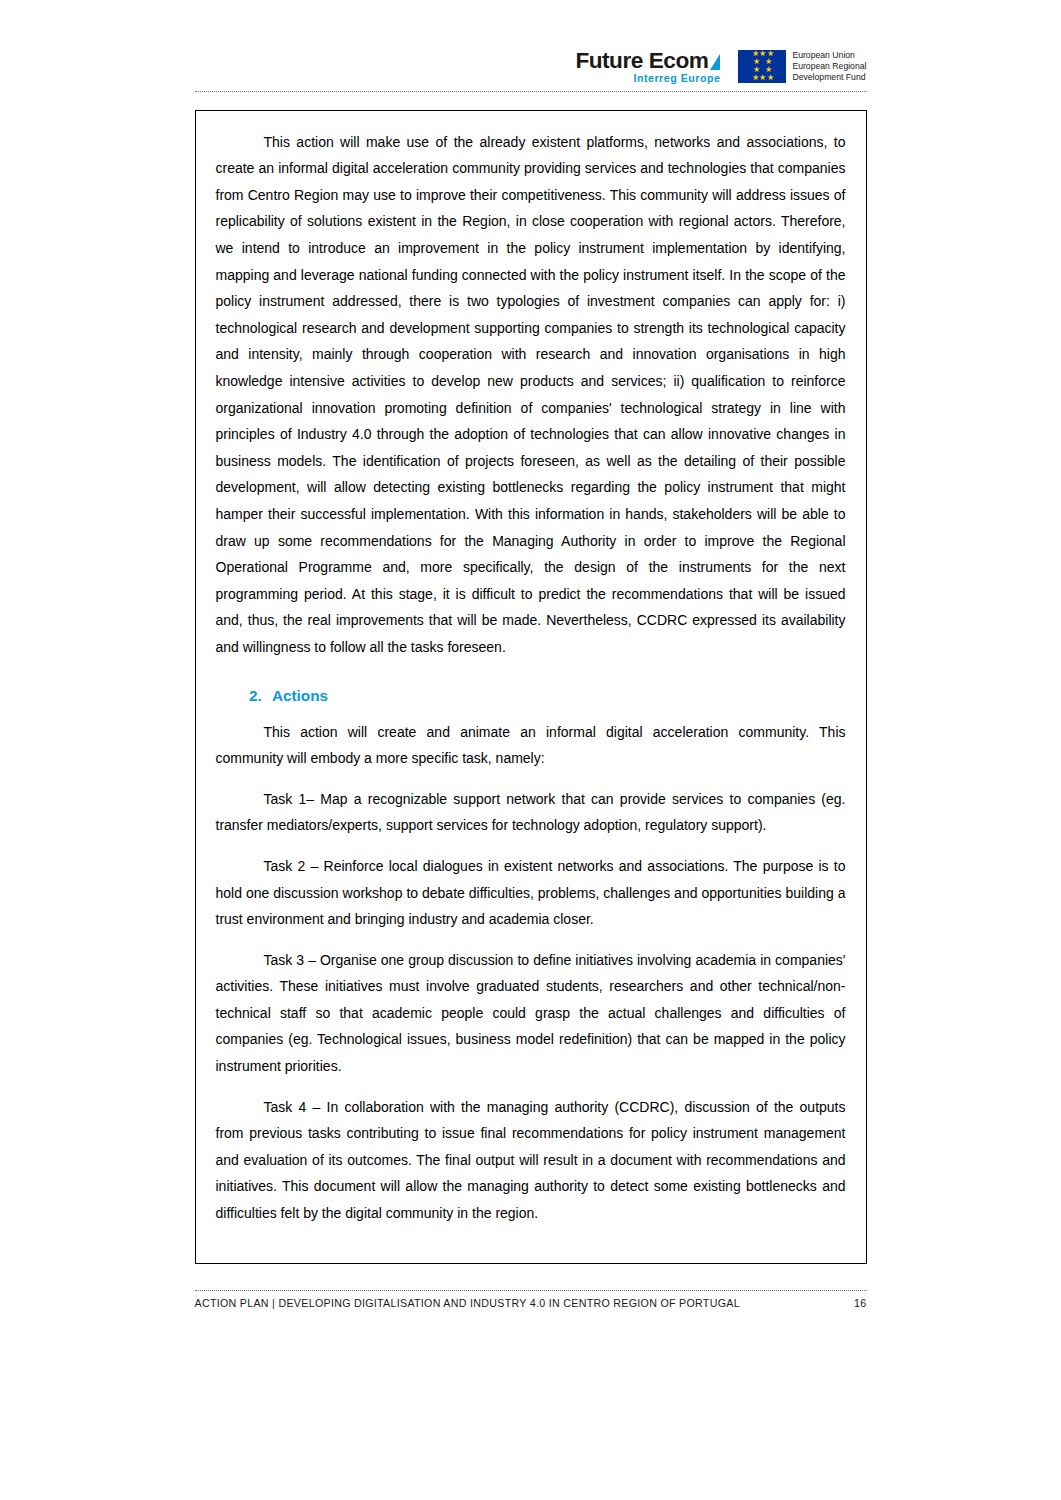Future Ecom
Interreg Europe
★ ★ ★
★ ★
★ ★
★ ★ ★
European Union
European Regional
Development Fund
This action will make use of the already existent platforms, networks and associations, to create an informal digital acceleration community providing services and technologies that companies from Centro Region may use to improve their competitiveness. This community will address issues of replicability of solutions existent in the Region, in close cooperation with regional actors. Therefore, we intend to introduce an improvement in the policy instrument implementation by identifying, mapping and leverage national funding connected with the policy instrument itself. In the scope of the policy instrument addressed, there is two typologies of investment companies can apply for: i) technological research and development supporting companies to strength its technological capacity and intensity, mainly through cooperation with research and innovation organisations in high knowledge intensive activities to develop new products and services; ii) qualification to reinforce organizational innovation promoting definition of companies' technological strategy in line with principles of Industry 4.0 through the adoption of technologies that can allow innovative changes in business models. The identification of projects foreseen, as well as the detailing of their possible development, will allow detecting existing bottlenecks regarding the policy instrument that might hamper their successful implementation. With this information in hands, stakeholders will be able to draw up some recommendations for the Managing Authority in order to improve the Regional Operational Programme and, more specifically, the design of the instruments for the next programming period. At this stage, it is difficult to predict the recommendations that will be issued and, thus, the real improvements that will be made. Nevertheless, CCDRC expressed its availability and willingness to follow all the tasks foreseen.
2. Actions
This action will create and animate an informal digital acceleration community. This community will embody a more specific task, namely:
Task 1– Map a recognizable support network that can provide services to companies (eg. transfer mediators/experts, support services for technology adoption, regulatory support).
Task 2 – Reinforce local dialogues in existent networks and associations. The purpose is to hold one discussion workshop to debate difficulties, problems, challenges and opportunities building a trust environment and bringing industry and academia closer.
Task 3 – Organise one group discussion to define initiatives involving academia in companies' activities. These initiatives must involve graduated students, researchers and other technical/non-technical staff so that academic people could grasp the actual challenges and difficulties of companies (eg. Technological issues, business model redefinition) that can be mapped in the policy instrument priorities.
Task 4 – In collaboration with the managing authority (CCDRC), discussion of the outputs from previous tasks contributing to issue final recommendations for policy instrument management and evaluation of its outcomes. The final output will result in a document with recommendations and initiatives. This document will allow the managing authority to detect some existing bottlenecks and difficulties felt by the digital community in the region.
ACTION PLAN | DEVELOPING DIGITALISATION AND INDUSTRY 4.0 IN CENTRO REGION OF PORTUGAL 16